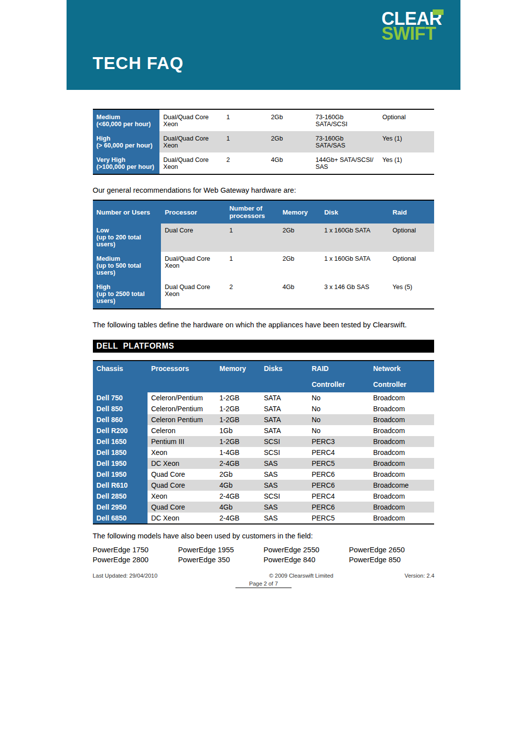TECH FAQ
CLEAR
SWIFT
| Medium (<60,000 per hour) | Dual/Quad Core Xeon | 1 | 2Gb | 73-160Gb SATA/SCSI | Optional |
| High (> 60,000 per hour) | Dual/Quad Core Xeon | 1 | 2Gb | 73-160Gb SATA/SAS | Yes (1) |
| Very High (>100,000 per hour) | Dual/Quad Core Xeon | 2 | 4Gb | 144Gb+ SATA/SCSI/ SAS | Yes (1) |
Our general recommendations for Web Gateway hardware are:
| Number or Users | Processor | Number of processors | Memory | Disk | Raid |
| --- | --- | --- | --- | --- | --- |
| Low (up to 200 total users) | Dual Core | 1 | 2Gb | 1 x 160Gb SATA | Optional |
| Medium (up to 500 total users) | Dual/Quad Core Xeon | 1 | 2Gb | 1 x 160Gb SATA | Optional |
| High (up to 2500 total users) | Dual Quad Core Xeon | 2 | 4Gb | 3 x 146 Gb SAS | Yes (5) |
The following tables define the hardware on which the appliances have been tested by Clearswift.
DELL PLATFORMS
| Chassis | Processors | Memory | Disks | RAID Controller | Network Controller |
| --- | --- | --- | --- | --- | --- |
| Dell 750 | Celeron/Pentium | 1-2GB | SATA | No | Broadcom |
| Dell 850 | Celeron/Pentium | 1-2GB | SATA | No | Broadcom |
| Dell 860 | Celeron Pentium | 1-2GB | SATA | No | Broadcom |
| Dell R200 | Celeron | 1Gb | SATA | No | Broadcom |
| Dell 1650 | Pentium III | 1-2GB | SCSI | PERC3 | Broadcom |
| Dell 1850 | Xeon | 1-4GB | SCSI | PERC4 | Broadcom |
| Dell 1950 | DC Xeon | 2-4GB | SAS | PERC5 | Broadcom |
| Dell 1950 | Quad Core | 2Gb | SAS | PERC6 | Broadcom |
| Dell R610 | Quad Core | 4Gb | SAS | PERC6 | Broadcome |
| Dell 2850 | Xeon | 2-4GB | SCSI | PERC4 | Broadcom |
| Dell 2950 | Quad Core | 4Gb | SAS | PERC6 | Broadcom |
| Dell 6850 | DC Xeon | 2-4GB | SAS | PERC5 | Broadcom |
The following models have also been used by customers in the field:
PowerEdge 1750
PowerEdge 1955
PowerEdge 2550
PowerEdge 2650
PowerEdge 2800
PowerEdge 350
PowerEdge 840
PowerEdge 850
Last Updated: 29/04/2010
© 2009 Clearswift Limited
Version: 2.4
Page 2 of 7